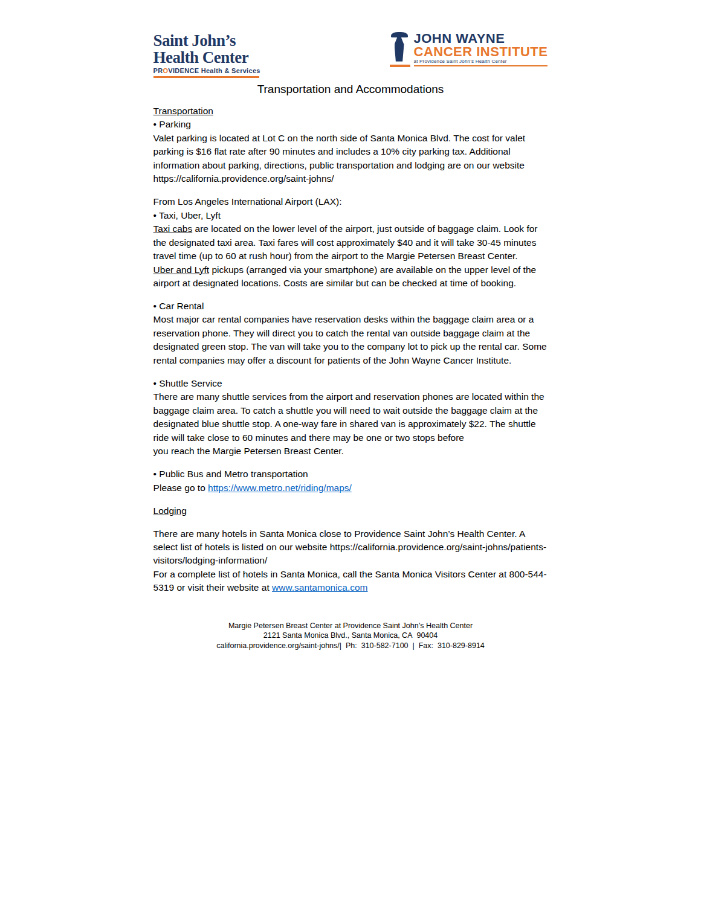Saint John’s
Health Center
PROVIDENCE Health & Services
JOHN WAYNE
CANCER INSTITUTE
at Providence Saint John’s Health Center
Transportation and Accommodations
Transportation
• Parking
Valet parking is located at Lot C on the north side of Santa Monica Blvd. The cost for valet parking is $16 flat rate after 90 minutes and includes a 10% city parking tax. Additional information about parking, directions, public transportation and lodging are on our website https://california.providence.org/saint-johns/
From Los Angeles International Airport (LAX):
• Taxi, Uber, Lyft
Taxi cabs are located on the lower level of the airport, just outside of baggage claim. Look for the designated taxi area. Taxi fares will cost approximately $40 and it will take 30-45 minutes travel time (up to 60 at rush hour) from the airport to the Margie Petersen Breast Center.
Uber and Lyft pickups (arranged via your smartphone) are available on the upper level of the airport at designated locations. Costs are similar but can be checked at time of booking.
• Car Rental
Most major car rental companies have reservation desks within the baggage claim area or a reservation phone. They will direct you to catch the rental van outside baggage claim at the designated green stop. The van will take you to the company lot to pick up the rental car. Some rental companies may offer a discount for patients of the John Wayne Cancer Institute.
• Shuttle Service
There are many shuttle services from the airport and reservation phones are located within the baggage claim area. To catch a shuttle you will need to wait outside the baggage claim at the designated blue shuttle stop. A one-way fare in shared van is approximately $22. The shuttle ride will take close to 60 minutes and there may be one or two stops before
you reach the Margie Petersen Breast Center.
• Public Bus and Metro transportation
Please go to https://www.metro.net/riding/maps/
Lodging
There are many hotels in Santa Monica close to Providence Saint John’s Health Center. A select list of hotels is listed on our website https://california.providence.org/saint-johns/patients-visitors/lodging-information/
For a complete list of hotels in Santa Monica, call the Santa Monica Visitors Center at 800-544-5319 or visit their website at www.santamonica.com
Margie Petersen Breast Center at Providence Saint John’s Health Center
2121 Santa Monica Blvd., Santa Monica, CA 90404
california.providence.org/saint-johns/| Ph: 310-582-7100 | Fax: 310-829-8914